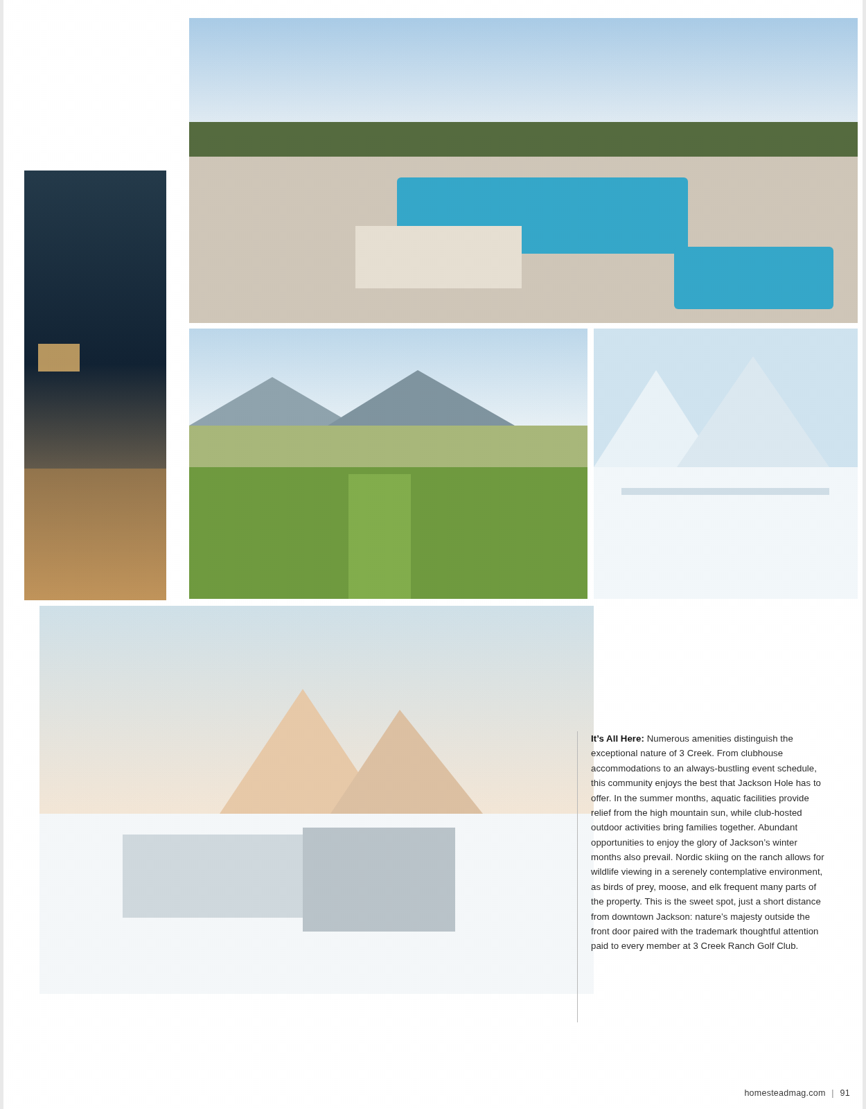It’s All Here: Numerous amenities distinguish the exceptional nature of 3 Creek. From clubhouse accommodations to an always-bustling event schedule, this community enjoys the best that Jackson Hole has to offer. In the summer months, aquatic facilities provide relief from the high mountain sun, while club-hosted outdoor activities bring families together. Abundant opportunities to enjoy the glory of Jackson’s winter months also prevail. Nordic skiing on the ranch allows for wildlife viewing in a serenely contemplative environment, as birds of prey, moose, and elk frequent many parts of the property. This is the sweet spot, just a short distance from downtown Jackson: nature’s majesty outside the front door paired with the trademark thoughtful attention paid to every member at 3 Creek Ranch Golf Club.
homesteadmag.com | 91